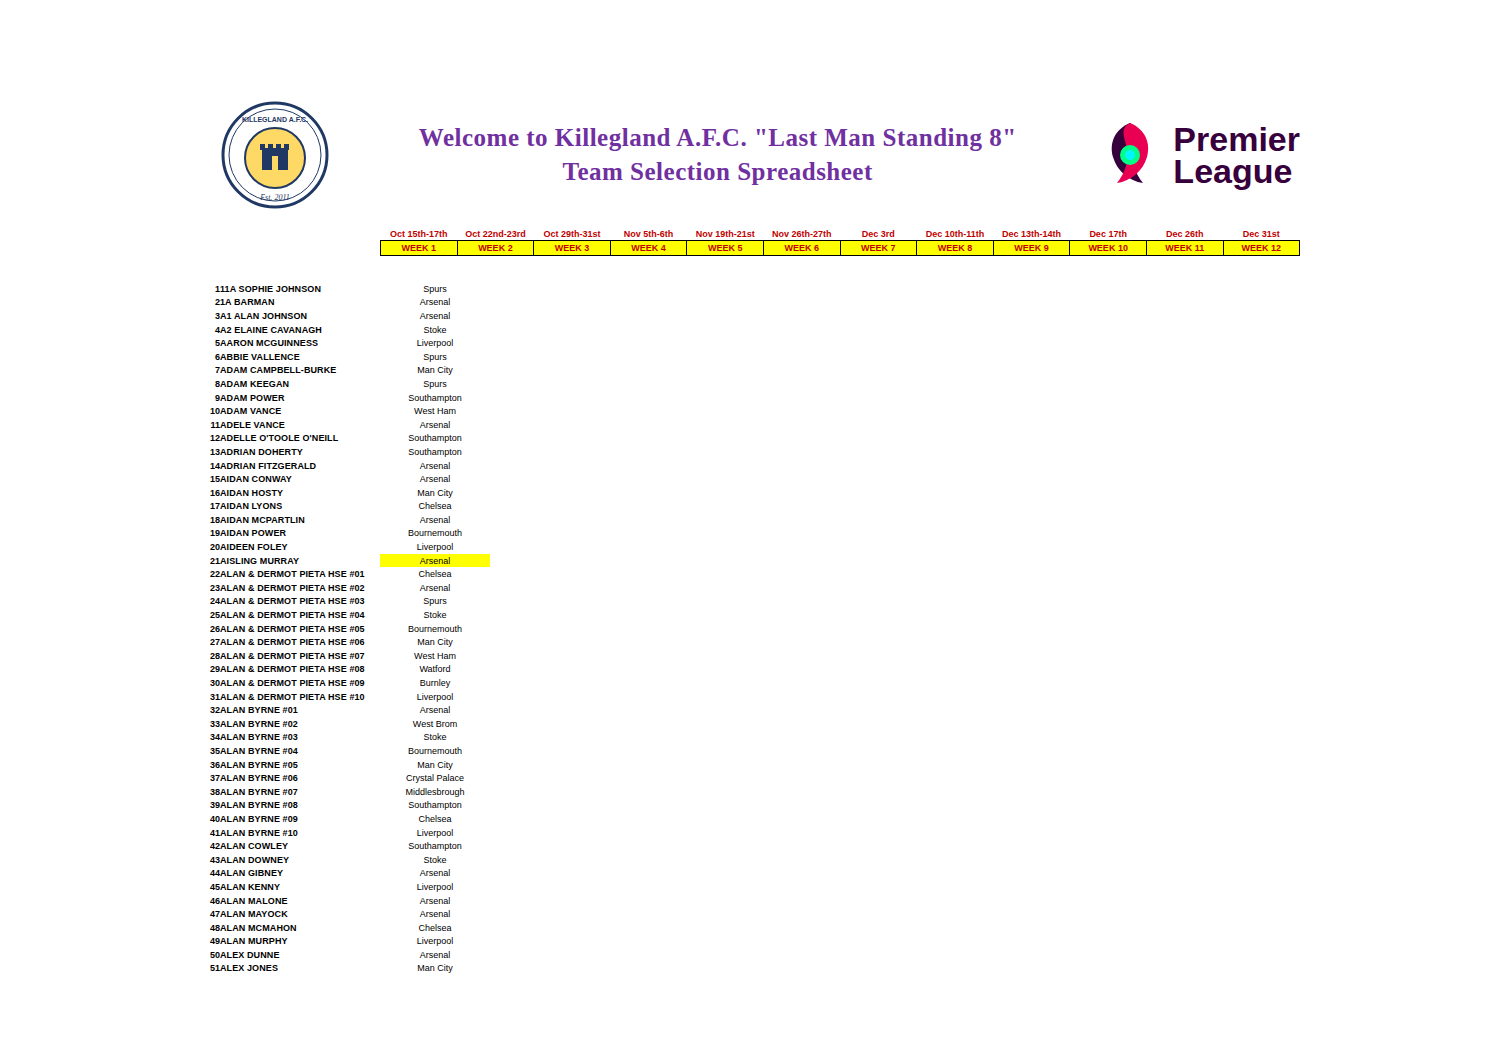KILLEGLAND A.F.C. Est. 2011
Welcome to Killegland A.F.C. "Last Man Standing 8"
Team Selection Spreadsheet
Premier
League
| Oct 15th-17th | Oct 22nd-23rd | Oct 29th-31st | Nov 5th-6th | Nov 19th-21st | Nov 26th-27th | Dec 3rd | Dec 10th-11th | Dec 13th-14th | Dec 17th | Dec 26th | Dec 31st |
| WEEK 1 | WEEK 2 | WEEK 3 | WEEK 4 | WEEK 5 | WEEK 6 | WEEK 7 | WEEK 8 | WEEK 9 | WEEK 10 | WEEK 11 | WEEK 12 |
| 1 | 11A SOPHIE JOHNSON | Spurs |
| 2 | 1A BARMAN | Arsenal |
| 3 | A1 ALAN JOHNSON | Arsenal |
| 4 | A2 ELAINE CAVANAGH | Stoke |
| 5 | AARON MCGUINNESS | Liverpool |
| 6 | ABBIE VALLENCE | Spurs |
| 7 | ADAM CAMPBELL-BURKE | Man City |
| 8 | ADAM KEEGAN | Spurs |
| 9 | ADAM POWER | Southampton |
| 10 | ADAM VANCE | West Ham |
| 11 | ADELE VANCE | Arsenal |
| 12 | ADELLE O'TOOLE O'NEILL | Southampton |
| 13 | ADRIAN DOHERTY | Southampton |
| 14 | ADRIAN FITZGERALD | Arsenal |
| 15 | AIDAN CONWAY | Arsenal |
| 16 | AIDAN HOSTY | Man City |
| 17 | AIDAN LYONS | Chelsea |
| 18 | AIDAN MCPARTLIN | Arsenal |
| 19 | AIDAN POWER | Bournemouth |
| 20 | AIDEEN FOLEY | Liverpool |
| 21 | AISLING MURRAY | Arsenal |
| 22 | ALAN & DERMOT PIETA HSE #01 | Chelsea |
| 23 | ALAN & DERMOT PIETA HSE #02 | Arsenal |
| 24 | ALAN & DERMOT PIETA HSE #03 | Spurs |
| 25 | ALAN & DERMOT PIETA HSE #04 | Stoke |
| 26 | ALAN & DERMOT PIETA HSE #05 | Bournemouth |
| 27 | ALAN & DERMOT PIETA HSE #06 | Man City |
| 28 | ALAN & DERMOT PIETA HSE #07 | West Ham |
| 29 | ALAN & DERMOT PIETA HSE #08 | Watford |
| 30 | ALAN & DERMOT PIETA HSE #09 | Burnley |
| 31 | ALAN & DERMOT PIETA HSE #10 | Liverpool |
| 32 | ALAN BYRNE #01 | Arsenal |
| 33 | ALAN BYRNE #02 | West Brom |
| 34 | ALAN BYRNE #03 | Stoke |
| 35 | ALAN BYRNE #04 | Bournemouth |
| 36 | ALAN BYRNE #05 | Man City |
| 37 | ALAN BYRNE #06 | Crystal Palace |
| 38 | ALAN BYRNE #07 | Middlesbrough |
| 39 | ALAN BYRNE #08 | Southampton |
| 40 | ALAN BYRNE #09 | Chelsea |
| 41 | ALAN BYRNE #10 | Liverpool |
| 42 | ALAN COWLEY | Southampton |
| 43 | ALAN DOWNEY | Stoke |
| 44 | ALAN GIBNEY | Arsenal |
| 45 | ALAN KENNY | Liverpool |
| 46 | ALAN MALONE | Arsenal |
| 47 | ALAN MAYOCK | Arsenal |
| 48 | ALAN MCMAHON | Chelsea |
| 49 | ALAN MURPHY | Liverpool |
| 50 | ALEX DUNNE | Arsenal |
| 51 | ALEX JONES | Man City |